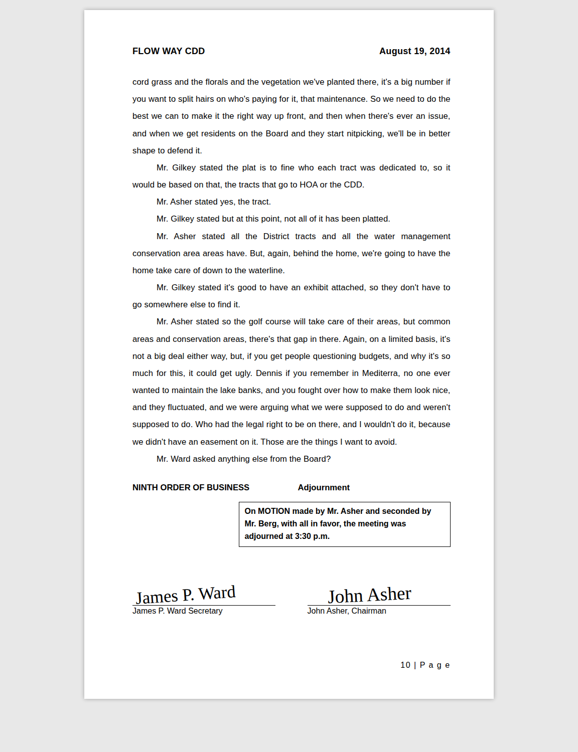FLOW WAY CDD August 19, 2014
cord grass and the florals and the vegetation we've planted there, it's a big number if you want to split hairs on who's paying for it, that maintenance. So we need to do the best we can to make it the right way up front, and then when there's ever an issue, and when we get residents on the Board and they start nitpicking, we'll be in better shape to defend it.
Mr. Gilkey stated the plat is to fine who each tract was dedicated to, so it would be based on that, the tracts that go to HOA or the CDD.
Mr. Asher stated yes, the tract.
Mr. Gilkey stated but at this point, not all of it has been platted.
Mr. Asher stated all the District tracts and all the water management conservation area areas have. But, again, behind the home, we're going to have the home take care of down to the waterline.
Mr. Gilkey stated it's good to have an exhibit attached, so they don't have to go somewhere else to find it.
Mr. Asher stated so the golf course will take care of their areas, but common areas and conservation areas, there's that gap in there. Again, on a limited basis, it's not a big deal either way, but, if you get people questioning budgets, and why it's so much for this, it could get ugly. Dennis if you remember in Mediterra, no one ever wanted to maintain the lake banks, and you fought over how to make them look nice, and they fluctuated, and we were arguing what we were supposed to do and weren't supposed to do. Who had the legal right to be on there, and I wouldn't do it, because we didn't have an easement on it. Those are the things I want to avoid.
Mr. Ward asked anything else from the Board?
NINTH ORDER OF BUSINESS
Adjournment
On MOTION made by Mr. Asher and seconded by Mr. Berg, with all in favor, the meeting was adjourned at 3:30 p.m.
James P. Ward
James P. Ward Secretary
John Asher
John Asher, Chairman
10 | P a g e